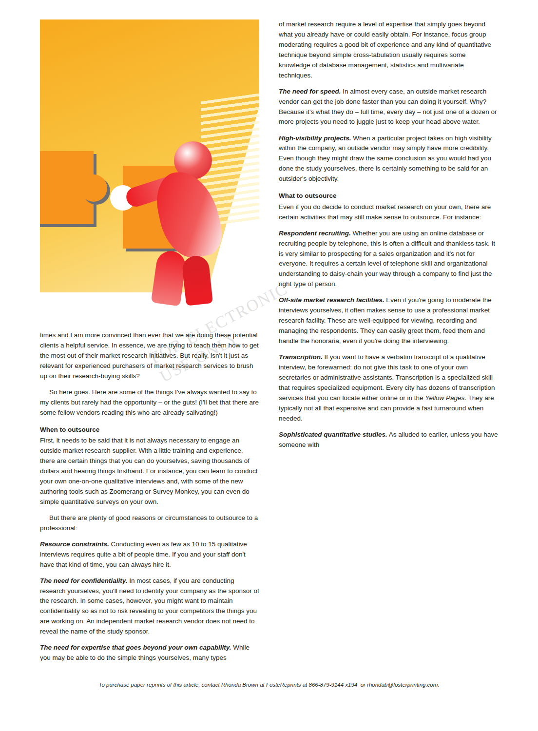times and I am more convinced than ever that we are doing these potential clients a helpful service. In essence, we are trying to teach them how to get the most out of their market research initiatives. But really, isn't it just as relevant for experienced purchasers of market research services to brush up on their research-buying skills?
So here goes. Here are some of the things I've always wanted to say to my clients but rarely had the opportunity – or the guts! (I'll bet that there are some fellow vendors reading this who are already salivating!)
When to outsource
First, it needs to be said that it is not always necessary to engage an outside market research supplier. With a little training and experience, there are certain things that you can do yourselves, saving thousands of dollars and hearing things firsthand. For instance, you can learn to conduct your own one-on-one qualitative interviews and, with some of the new authoring tools such as Zoomerang or Survey Monkey, you can even do simple quantitative surveys on your own.
But there are plenty of good reasons or circumstances to outsource to a professional:
Resource constraints. Conducting even as few as 10 to 15 qualitative interviews requires quite a bit of people time. If you and your staff don't have that kind of time, you can always hire it.
The need for confidentiality. In most cases, if you are conducting research yourselves, you'll need to identify your company as the sponsor of the research. In some cases, however, you might want to maintain confidentiality so as not to risk revealing to your competitors the things you are working on. An independent market research vendor does not need to reveal the name of the study sponsor.
The need for expertise that goes beyond your own capability. While you may be able to do the simple things yourselves, many types
of market research require a level of expertise that simply goes beyond what you already have or could easily obtain. For instance, focus group moderating requires a good bit of experience and any kind of quantitative technique beyond simple cross-tabulation usually requires some knowledge of database management, statistics and multivariate techniques.
The need for speed. In almost every case, an outside market research vendor can get the job done faster than you can doing it yourself. Why? Because it's what they do – full time, every day – not just one of a dozen or more projects you need to juggle just to keep your head above water.
High-visibility projects. When a particular project takes on high visibility within the company, an outside vendor may simply have more credibility. Even though they might draw the same conclusion as you would had you done the study yourselves, there is certainly something to be said for an outsider's objectivity.
What to outsource
Even if you do decide to conduct market research on your own, there are certain activities that may still make sense to outsource. For instance:
Respondent recruiting. Whether you are using an online database or recruiting people by telephone, this is often a difficult and thankless task. It is very similar to prospecting for a sales organization and it's not for everyone. It requires a certain level of telephone skill and organizational understanding to daisy-chain your way through a company to find just the right type of person.
Off-site market research facilities. Even if you're going to moderate the interviews yourselves, it often makes sense to use a professional market research facility. These are well-equipped for viewing, recording and managing the respondents. They can easily greet them, feed them and handle the honoraria, even if you're doing the interviewing.
Transcription. If you want to have a verbatim transcript of a qualitative interview, be forewarned: do not give this task to one of your own secretaries or administrative assistants. Transcription is a specialized skill that requires specialized equipment. Every city has dozens of transcription services that you can locate either online or in the Yellow Pages. They are typically not all that expensive and can provide a fast turnaround when needed.
Sophisticated quantitative studies. As alluded to earlier, unless you have someone with
FOR ELECTRONIC
USE ONLY
To purchase paper reprints of this article, contact Rhonda Brown at FosteReprints at 866-879-9144 x194 or rhondab@fosterprinting.com.